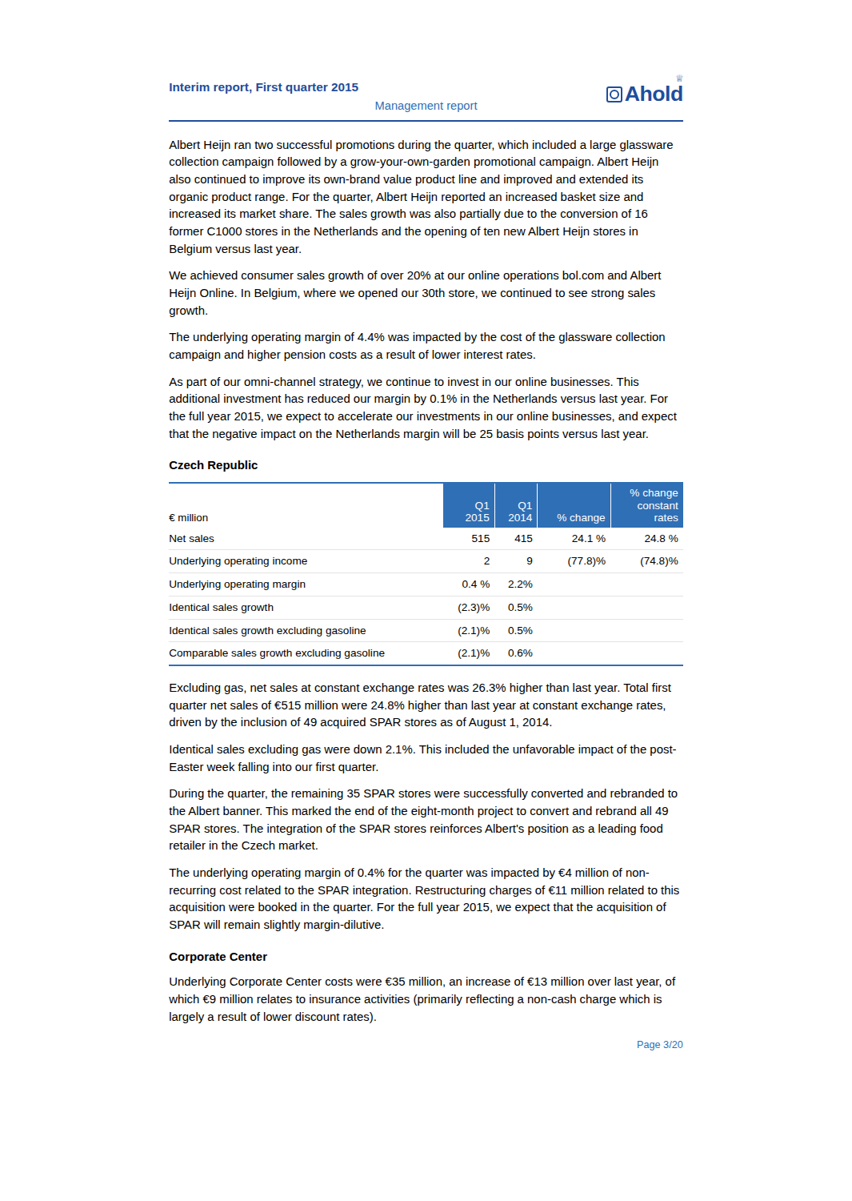♕
Ahold
Interim report, First quarter 2015
Management report
Albert Heijn ran two successful promotions during the quarter, which included a large glassware collection campaign followed by a grow-your-own-garden promotional campaign. Albert Heijn also continued to improve its own-brand value product line and improved and extended its organic product range. For the quarter, Albert Heijn reported an increased basket size and increased its market share. The sales growth was also partially due to the conversion of 16 former C1000 stores in the Netherlands and the opening of ten new Albert Heijn stores in Belgium versus last year.
We achieved consumer sales growth of over 20% at our online operations bol.com and Albert Heijn Online. In Belgium, where we opened our 30th store, we continued to see strong sales growth.
The underlying operating margin of 4.4% was impacted by the cost of the glassware collection campaign and higher pension costs as a result of lower interest rates.
As part of our omni-channel strategy, we continue to invest in our online businesses. This additional investment has reduced our margin by 0.1% in the Netherlands versus last year. For the full year 2015, we expect to accelerate our investments in our online businesses, and expect that the negative impact on the Netherlands margin will be 25 basis points versus last year.
Czech Republic
| € million | Q1 2015 | Q1 2014 | % change | % change constant rates |
| --- | --- | --- | --- | --- |
| Net sales | 515 | 415 | 24.1 % | 24.8 % |
| Underlying operating income | 2 | 9 | (77.8)% | (74.8)% |
| Underlying operating margin | 0.4 % | 2.2% | | |
| Identical sales growth | (2.3)% | 0.5% | | |
| Identical sales growth excluding gasoline | (2.1)% | 0.5% | | |
| Comparable sales growth excluding gasoline | (2.1)% | 0.6% | | |
Excluding gas, net sales at constant exchange rates was 26.3% higher than last year. Total first quarter net sales of €515 million were 24.8% higher than last year at constant exchange rates, driven by the inclusion of 49 acquired SPAR stores as of August 1, 2014.
Identical sales excluding gas were down 2.1%. This included the unfavorable impact of the post-Easter week falling into our first quarter.
During the quarter, the remaining 35 SPAR stores were successfully converted and rebranded to the Albert banner. This marked the end of the eight-month project to convert and rebrand all 49 SPAR stores. The integration of the SPAR stores reinforces Albert's position as a leading food retailer in the Czech market.
The underlying operating margin of 0.4% for the quarter was impacted by €4 million of non-recurring cost related to the SPAR integration. Restructuring charges of €11 million related to this acquisition were booked in the quarter. For the full year 2015, we expect that the acquisition of SPAR will remain slightly margin-dilutive.
Corporate Center
Underlying Corporate Center costs were €35 million, an increase of €13 million over last year, of which €9 million relates to insurance activities (primarily reflecting a non-cash charge which is largely a result of lower discount rates).
Page 3/20